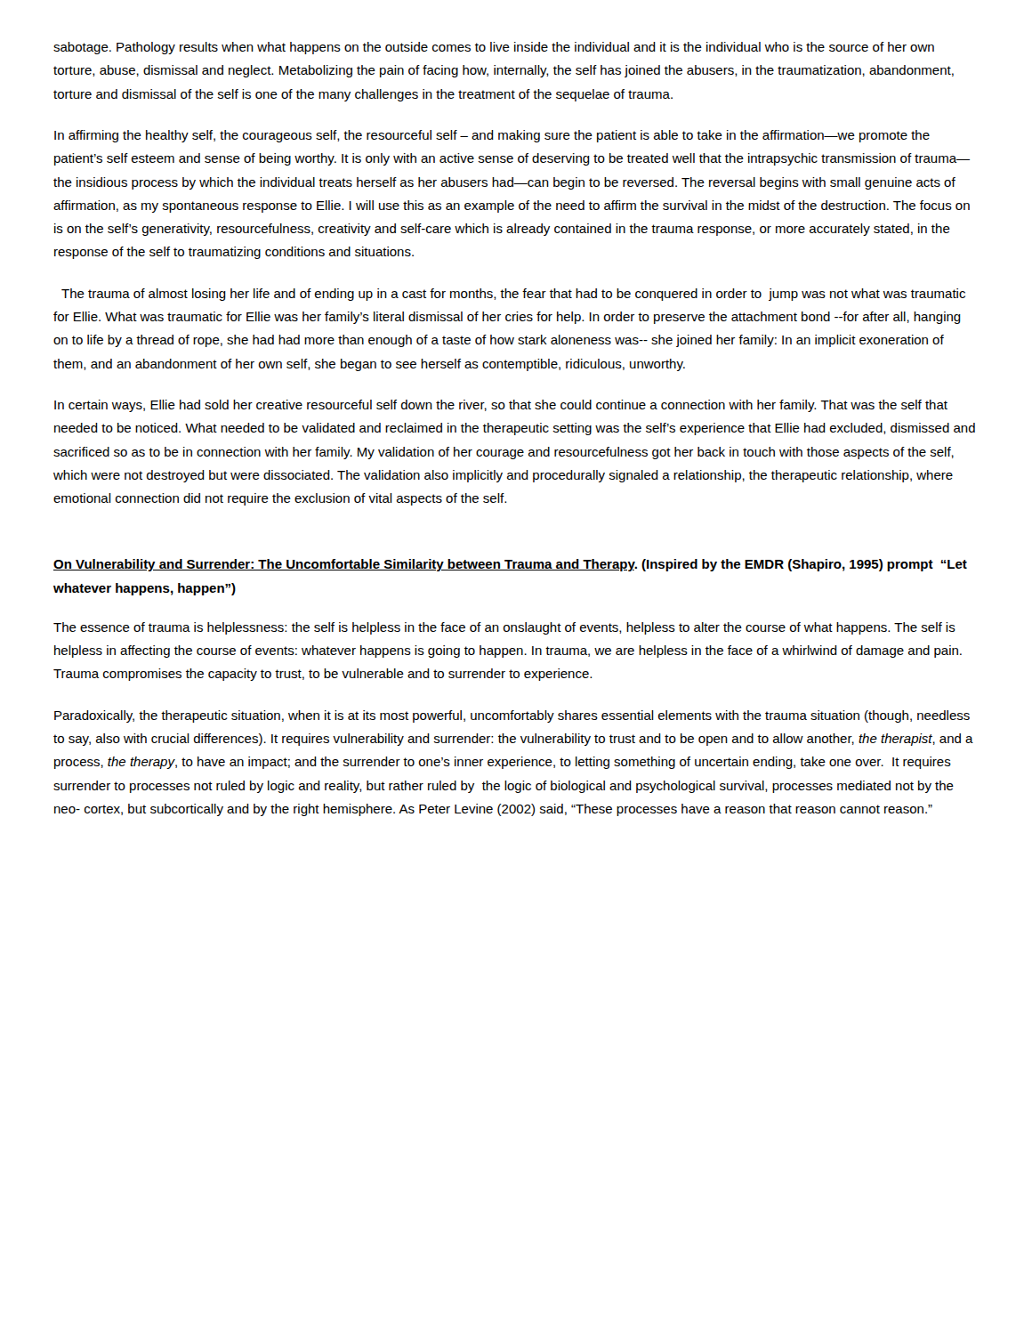sabotage. Pathology results when what happens on the outside comes to live inside the individual and it is the individual who is the source of her own torture, abuse, dismissal and neglect. Metabolizing the pain of facing how, internally, the self has joined the abusers, in the traumatization, abandonment, torture and dismissal of the self is one of the many challenges in the treatment of the sequelae of trauma.
In affirming the healthy self, the courageous self, the resourceful self – and making sure the patient is able to take in the affirmation—we promote the patient’s self esteem and sense of being worthy. It is only with an active sense of deserving to be treated well that the intrapsychic transmission of trauma—the insidious process by which the individual treats herself as her abusers had—can begin to be reversed. The reversal begins with small genuine acts of affirmation, as my spontaneous response to Ellie. I will use this as an example of the need to affirm the survival in the midst of the destruction. The focus on is on the self’s generativity, resourcefulness, creativity and self-care which is already contained in the trauma response, or more accurately stated, in the response of the self to traumatizing conditions and situations.
The trauma of almost losing her life and of ending up in a cast for months, the fear that had to be conquered in order to jump was not what was traumatic for Ellie. What was traumatic for Ellie was her family’s literal dismissal of her cries for help. In order to preserve the attachment bond --for after all, hanging on to life by a thread of rope, she had had more than enough of a taste of how stark aloneness was-- she joined her family: In an implicit exoneration of them, and an abandonment of her own self, she began to see herself as contemptible, ridiculous, unworthy.
In certain ways, Ellie had sold her creative resourceful self down the river, so that she could continue a connection with her family. That was the self that needed to be noticed. What needed to be validated and reclaimed in the therapeutic setting was the self’s experience that Ellie had excluded, dismissed and sacrificed so as to be in connection with her family. My validation of her courage and resourcefulness got her back in touch with those aspects of the self, which were not destroyed but were dissociated. The validation also implicitly and procedurally signaled a relationship, the therapeutic relationship, where emotional connection did not require the exclusion of vital aspects of the self.
On Vulnerability and Surrender: The Uncomfortable Similarity between Trauma and Therapy. (Inspired by the EMDR (Shapiro, 1995) prompt “Let whatever happens, happen”)
The essence of trauma is helplessness: the self is helpless in the face of an onslaught of events, helpless to alter the course of what happens. The self is helpless in affecting the course of events: whatever happens is going to happen. In trauma, we are helpless in the face of a whirlwind of damage and pain. Trauma compromises the capacity to trust, to be vulnerable and to surrender to experience.
Paradoxically, the therapeutic situation, when it is at its most powerful, uncomfortably shares essential elements with the trauma situation (though, needless to say, also with crucial differences). It requires vulnerability and surrender: the vulnerability to trust and to be open and to allow another, the therapist, and a process, the therapy, to have an impact; and the surrender to one’s inner experience, to letting something of uncertain ending, take one over. It requires surrender to processes not ruled by logic and reality, but rather ruled by the logic of biological and psychological survival, processes mediated not by the neo- cortex, but subcortically and by the right hemisphere. As Peter Levine (2002) said, “These processes have a reason that reason cannot reason.”